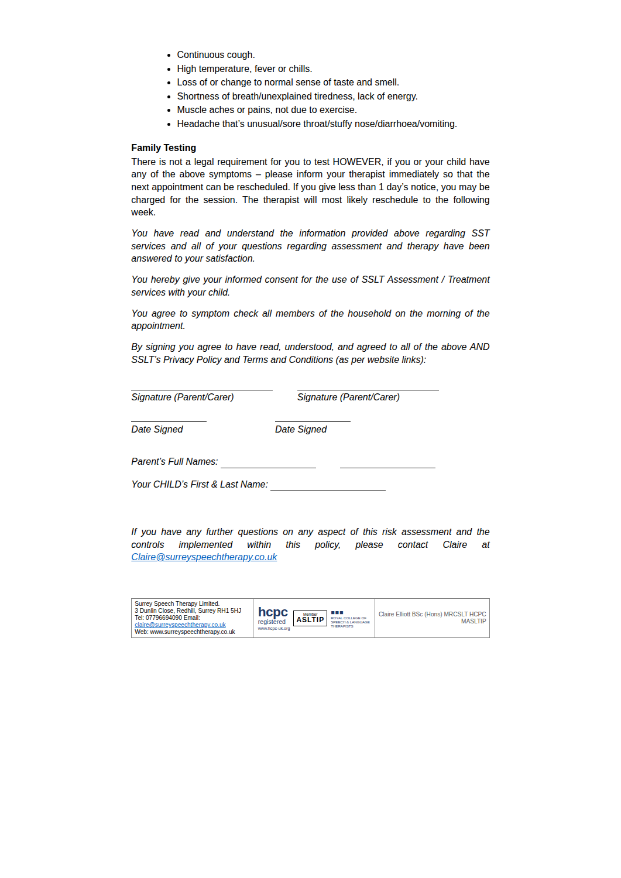Continuous cough.
High temperature, fever or chills.
Loss of or change to normal sense of taste and smell.
Shortness of breath/unexplained tiredness, lack of energy.
Muscle aches or pains, not due to exercise.
Headache that’s unusual/sore throat/stuffy nose/diarrhoea/vomiting.
Family Testing
There is not a legal requirement for you to test HOWEVER, if you or your child have any of the above symptoms – please inform your therapist immediately so that the next appointment can be rescheduled. If you give less than 1 day’s notice, you may be charged for the session. The therapist will most likely reschedule to the following week.
You have read and understand the information provided above regarding SST services and all of your questions regarding assessment and therapy have been answered to your satisfaction.
You hereby give your informed consent for the use of SSLT Assessment / Treatment services with your child.
You agree to symptom check all members of the household on the morning of the appointment.
By signing you agree to have read, understood, and agreed to all of the above AND SSLT’s Privacy Policy and Terms and Conditions (as per website links):
Signature (Parent/Carer)
Signature (Parent/Carer)
Date Signed
Date Signed
Parent’s Full Names:
Your CHILD’s First & Last Name:
If you have any further questions on any aspect of this risk assessment and the controls implemented within this policy, please contact Claire at Claire@surreyspeechtherapy.co.uk
| Surrey Speech Therapy Limited. 3 Dunlin Close, Redhill, Surrey RH1 5HJ Tel: 07796694090 Email: claire@surreyspeechtherapy.co.uk Web: www.surreyspeechtherapy.co.uk | hcpc registered www.hcpc-uk.org Member ASLTIP ■■■ ROYAL COLLEGE OF SPEECH & LANGUAGE THERAPISTS | Claire Elliott BSc (Hons) MRCSLT HCPC MASLTIP |